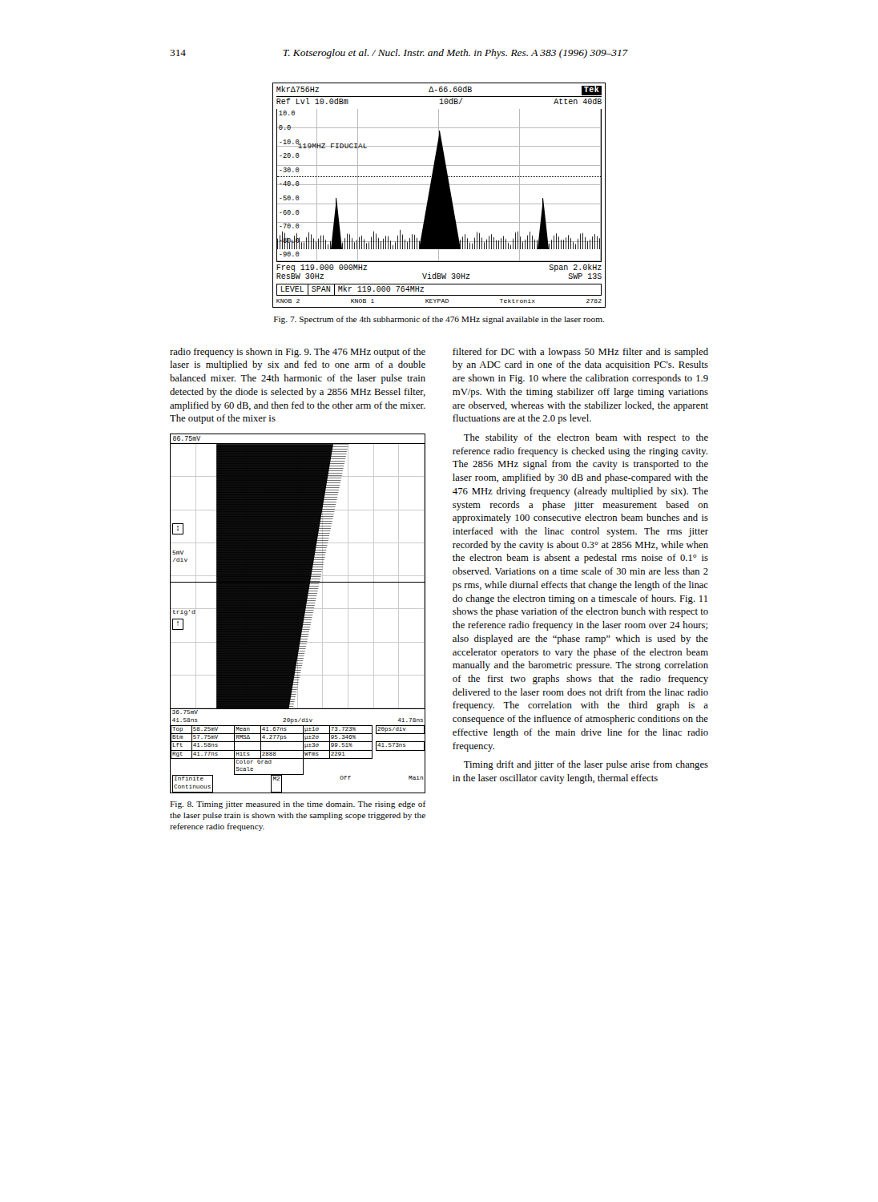314
T. Kotseroglou et al. / Nucl. Instr. and Meth. in Phys. Res. A 383 (1996) 309–317
MkrΔ756Hz Δ-66.60dB Tek
Ref Lvl 10.0dBm 10dB/ Atten 40dB
10.0 0.0 -10.0 -20.0 -30.0 -40.0 -50.0 -60.0 -70.0 -80.0 -90.0
119MHZ FIDUCIAL
WAVEFORM B:
Atten 40dB
Freq 119.000 000MHz
Ref Lvl 10.0dBm
ResBW 30Hz
Span 2.0kHz
SWP 13S
10dB/
VidBW 30Hz
Freq 119.000 000MHz Span 2.0kHz
ResBW 30Hz VidBW 30Hz SWP 13S
LEVEL
SPAN
Mkr 119.000 764MHz
KNOB 2 KNOB 1 KEYPAD Tektronix 2782
Fig. 7. Spectrum of the 4th subharmonic of the 476 MHz signal available in the laser room.
radio frequency is shown in Fig. 9. The 476 MHz output of the laser is multiplied by six and fed to one arm of a double balanced mixer. The 24th harmonic of the laser pulse train detected by the diode is selected by a 2856 MHz Bessel filter, amplified by 60 dB, and then fed to the other arm of the mixer. The output of the mixer is
86.75mV
↕
5mV
/div
↑
trig'd
36.75mV
41.58ns 20ps/div 41.78ns
| Top | 58.25mV | Mean | 41.67ns | μ±1σ | 73.723% | | 20ps/div |
| Btm | 57.75mV | RMSΔ | 4.277ps | μ±2σ | 95.346% | | |
| Lft | 41.58ns | | | μ±3σ | 99.51% | | 41.573ns |
| Rgt | 41.77ns | Hits | 2888 | Wfms | 2291 | | |
| | | Color Grad Scale | | | | |
Infinite
Continuous M2 Off Main
Fig. 8. Timing jitter measured in the time domain. The rising edge of the laser pulse train is shown with the sampling scope triggered by the reference radio frequency.
filtered for DC with a lowpass 50 MHz filter and is sampled by an ADC card in one of the data acquisition PC's. Results are shown in Fig. 10 where the calibration corresponds to 1.9 mV/ps. With the timing stabilizer off large timing variations are observed, whereas with the stabilizer locked, the apparent fluctuations are at the 2.0 ps level.
The stability of the electron beam with respect to the reference radio frequency is checked using the ringing cavity. The 2856 MHz signal from the cavity is transported to the laser room, amplified by 30 dB and phase-compared with the 476 MHz driving frequency (already multiplied by six). The system records a phase jitter measurement based on approximately 100 consecutive electron beam bunches and is interfaced with the linac control system. The rms jitter recorded by the cavity is about 0.3° at 2856 MHz, while when the electron beam is absent a pedestal rms noise of 0.1° is observed. Variations on a time scale of 30 min are less than 2 ps rms, while diurnal effects that change the length of the linac do change the electron timing on a timescale of hours. Fig. 11 shows the phase variation of the electron bunch with respect to the reference radio frequency in the laser room over 24 hours; also displayed are the “phase ramp” which is used by the accelerator operators to vary the phase of the electron beam manually and the barometric pressure. The strong correlation of the first two graphs shows that the radio frequency delivered to the laser room does not drift from the linac radio frequency. The correlation with the third graph is a consequence of the influence of atmospheric conditions on the effective length of the main drive line for the linac radio frequency.
Timing drift and jitter of the laser pulse arise from changes in the laser oscillator cavity length, thermal effects